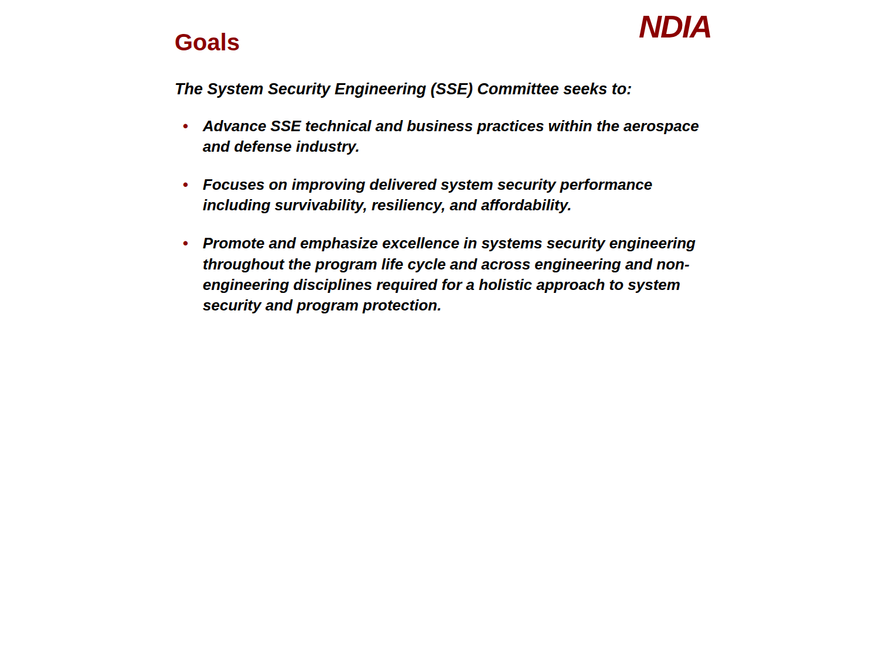NDIA
Goals
The System Security Engineering (SSE) Committee seeks to:
Advance SSE technical and business practices within the aerospace and defense industry.
Focuses on improving delivered system security performance including survivability, resiliency, and affordability.
Promote and emphasize excellence in systems security engineering throughout the program life cycle and across engineering and non-engineering disciplines required for a holistic approach to system security and program protection.